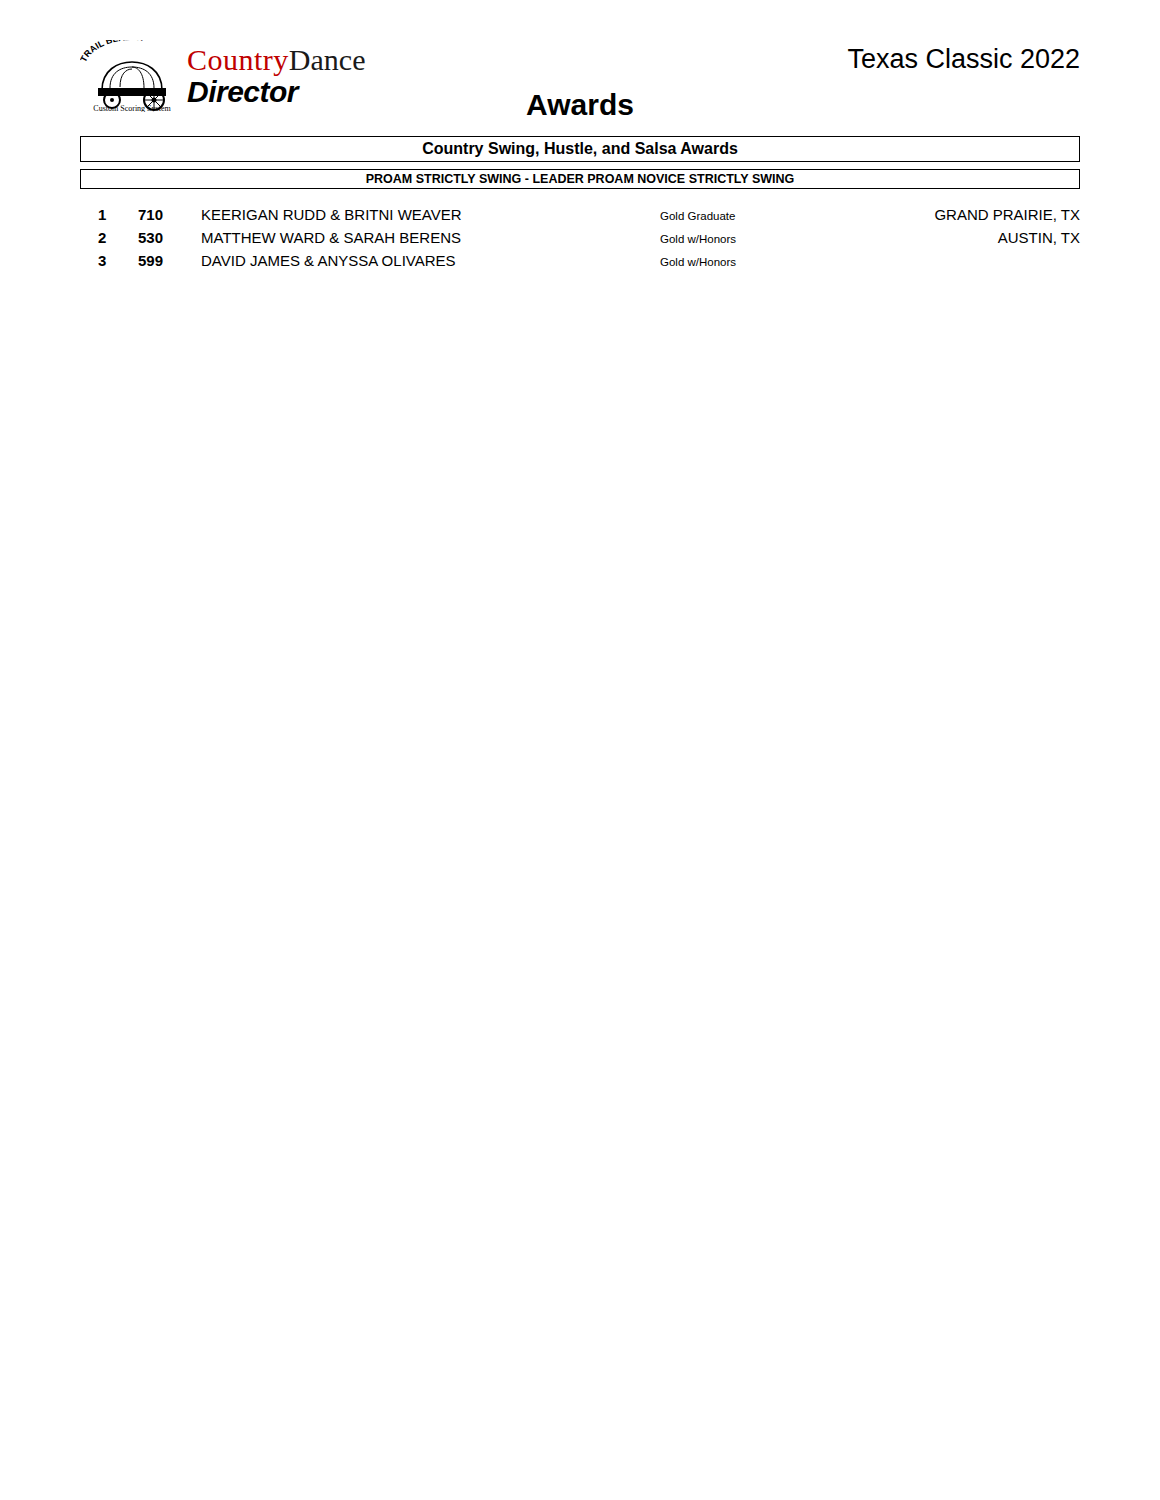TRAIL BLAZER Custom Scoring System
Country Dance
Director
Awards
Texas Classic 2022
Country Swing, Hustle, and Salsa Awards
PROAM STRICTLY SWING - LEADER PROAM NOVICE STRICTLY SWING
| 1 | 710 | KEERIGAN RUDD & BRITNI WEAVER | Gold Graduate | GRAND PRAIRIE, TX |
| 2 | 530 | MATTHEW WARD & SARAH BERENS | Gold w/Honors | AUSTIN, TX |
| 3 | 599 | DAVID JAMES & ANYSSA OLIVARES | Gold w/Honors | |